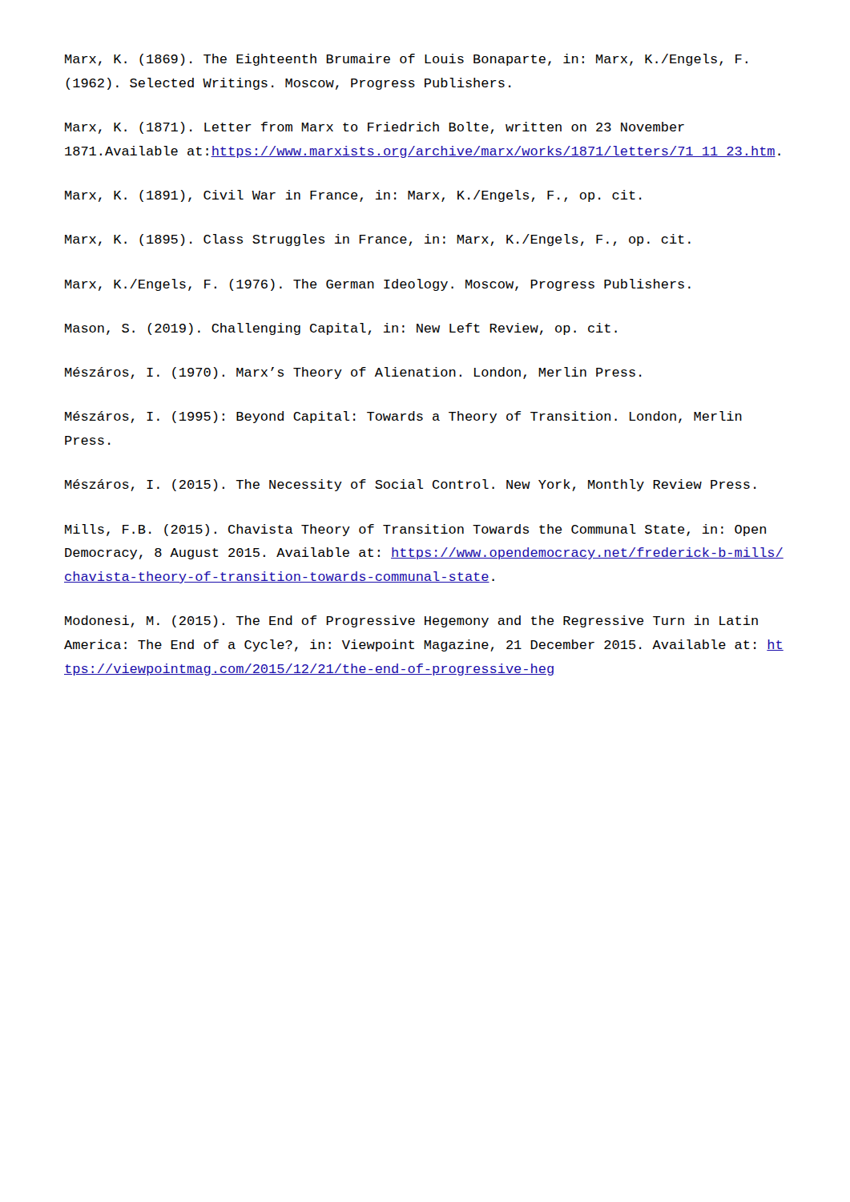Marx, K. (1869). The Eighteenth Brumaire of Louis Bonaparte, in: Marx, K./Engels, F. (1962). Selected Writings. Moscow, Progress Publishers.
Marx, K. (1871). Letter from Marx to Friedrich Bolte, written on 23 November 1871.Available at:https://www.marxists.org/archive/marx/works/1871/letters/71_11_23.htm.
Marx, K. (1891), Civil War in France, in: Marx, K./Engels, F., op. cit.
Marx, K. (1895). Class Struggles in France, in: Marx, K./Engels, F., op. cit.
Marx, K./Engels, F. (1976). The German Ideology. Moscow, Progress Publishers.
Mason, S. (2019). Challenging Capital, in: New Left Review, op. cit.
Mészáros, I. (1970). Marx’s Theory of Alienation. London, Merlin Press.
Mészáros, I. (1995): Beyond Capital: Towards a Theory of Transition. London, Merlin Press.
Mészáros, I. (2015). The Necessity of Social Control. New York, Monthly Review Press.
Mills, F.B. (2015). Chavista Theory of Transition Towards the Communal State, in: Open Democracy, 8 August 2015. Available at: https://www.opendemocracy.net/frederick-b-mills/chavista-theory-of-transition-towards-communal-state.
Modonesi, M. (2015). The End of Progressive Hegemony and the Regressive Turn in Latin America: The End of a Cycle?, in: Viewpoint Magazine, 21 December 2015. Available at: https://viewpointmag.com/2015/12/21/the-end-of-progressive-heg